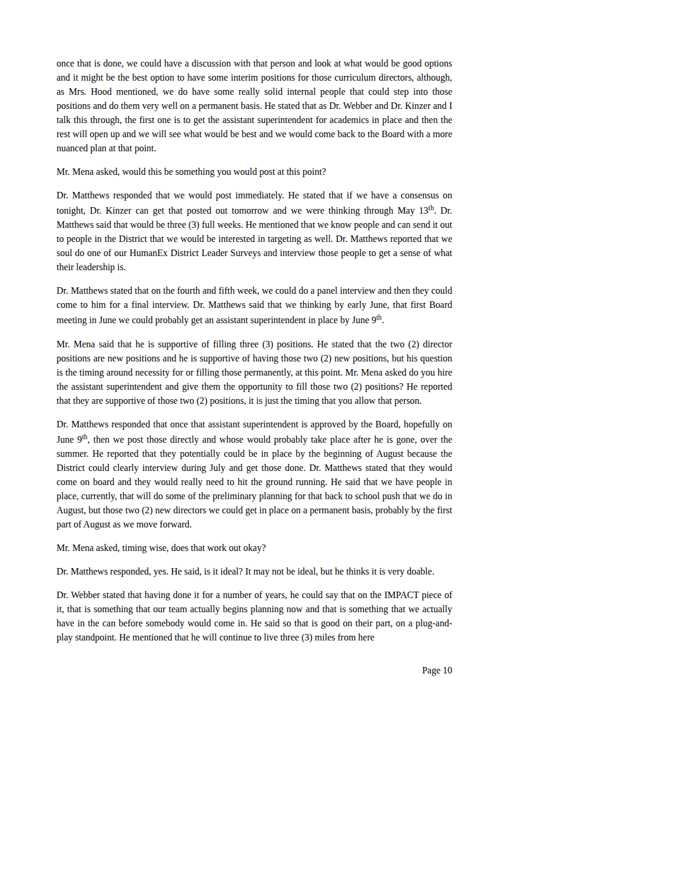once that is done, we could have a discussion with that person and look at what would be good options and it might be the best option to have some interim positions for those curriculum directors, although, as Mrs. Hood mentioned, we do have some really solid internal people that could step into those positions and do them very well on a permanent basis. He stated that as Dr. Webber and Dr. Kinzer and I talk this through, the first one is to get the assistant superintendent for academics in place and then the rest will open up and we will see what would be best and we would come back to the Board with a more nuanced plan at that point.
Mr. Mena asked, would this be something you would post at this point?
Dr. Matthews responded that we would post immediately. He stated that if we have a consensus on tonight, Dr. Kinzer can get that posted out tomorrow and we were thinking through May 13th. Dr. Matthews said that would be three (3) full weeks. He mentioned that we know people and can send it out to people in the District that we would be interested in targeting as well. Dr. Matthews reported that we soul do one of our HumanEx District Leader Surveys and interview those people to get a sense of what their leadership is.
Dr. Matthews stated that on the fourth and fifth week, we could do a panel interview and then they could come to him for a final interview. Dr. Matthews said that we thinking by early June, that first Board meeting in June we could probably get an assistant superintendent in place by June 9th.
Mr. Mena said that he is supportive of filling three (3) positions. He stated that the two (2) director positions are new positions and he is supportive of having those two (2) new positions, but his question is the timing around necessity for or filling those permanently, at this point. Mr. Mena asked do you hire the assistant superintendent and give them the opportunity to fill those two (2) positions? He reported that they are supportive of those two (2) positions, it is just the timing that you allow that person.
Dr. Matthews responded that once that assistant superintendent is approved by the Board, hopefully on June 9th, then we post those directly and whose would probably take place after he is gone, over the summer. He reported that they potentially could be in place by the beginning of August because the District could clearly interview during July and get those done. Dr. Matthews stated that they would come on board and they would really need to hit the ground running. He said that we have people in place, currently, that will do some of the preliminary planning for that back to school push that we do in August, but those two (2) new directors we could get in place on a permanent basis, probably by the first part of August as we move forward.
Mr. Mena asked, timing wise, does that work out okay?
Dr. Matthews responded, yes. He said, is it ideal? It may not be ideal, but he thinks it is very doable.
Dr. Webber stated that having done it for a number of years, he could say that on the IMPACT piece of it, that is something that our team actually begins planning now and that is something that we actually have in the can before somebody would come in. He said so that is good on their part, on a plug-and-play standpoint. He mentioned that he will continue to live three (3) miles from here
Page 10